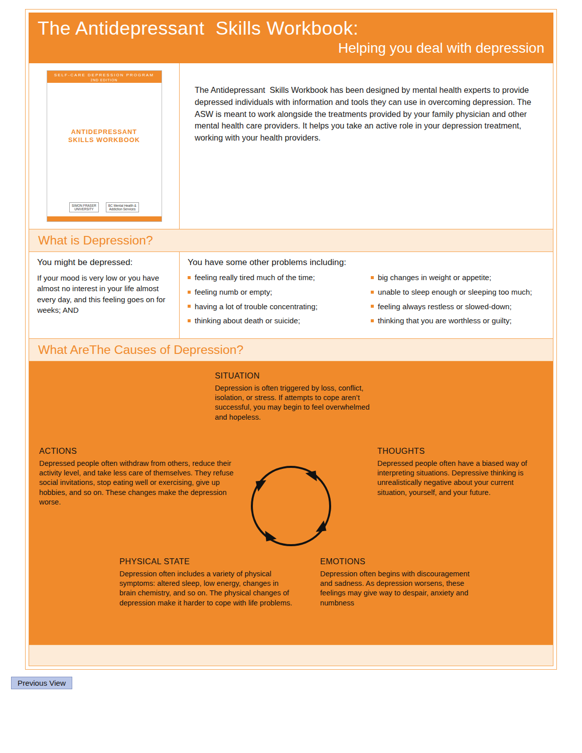The Antidepressant Skills Workbook:
Helping you deal with depression
SELF-CARE DEPRESSION PROGRAM2ND EDITION
ANTIDEPRESSANT
SKILLS WORKBOOK
SIMON FRASER
UNIVERSITY BC Mental Health &
Addiction Services
The Antidepressant Skills Workbook has been designed by mental health experts to provide depressed individuals with information and tools they can use in overcoming depression. The ASW is meant to work alongside the treatments provided by your family physician and other mental health care providers. It helps you take an active role in your depression treatment, working with your health providers.
What is Depression?
You might be depressed:
If your mood is very low or you have almost no interest in your life almost every day, and this feeling goes on for weeks; AND
You have some other problems including:
feeling really tired much of the time;
feeling numb or empty;
having a lot of trouble concentrating;
thinking about death or suicide;
big changes in weight or appetite;
unable to sleep enough or sleeping too much;
feeling always restless or slowed-down;
thinking that you are worthless or guilty;
What AreThe Causes of Depression?
SITUATION
Depression is often triggered by loss, conflict, isolation, or stress. If attempts to cope aren’t successful, you may begin to feel overwhelmed and hopeless.
ACTIONS
Depressed people often withdraw from others, reduce their activity level, and take less care of themselves. They refuse social invitations, stop eating well or exercising, give up hobbies, and so on. These changes make the depression worse.
THOUGHTS
Depressed people often have a biased way of interpreting situations. Depressive thinking is unrealistically negative about your current situation, yourself, and your future.
PHYSICAL STATE
Depression often includes a variety of physical symptoms: altered sleep, low energy, changes in brain chemistry, and so on. The physical changes of depression make it harder to cope with life problems.
EMOTIONS
Depression often begins with discouragement and sadness. As depression worsens, these feelings may give way to despair, anxiety and numbness
Previous View